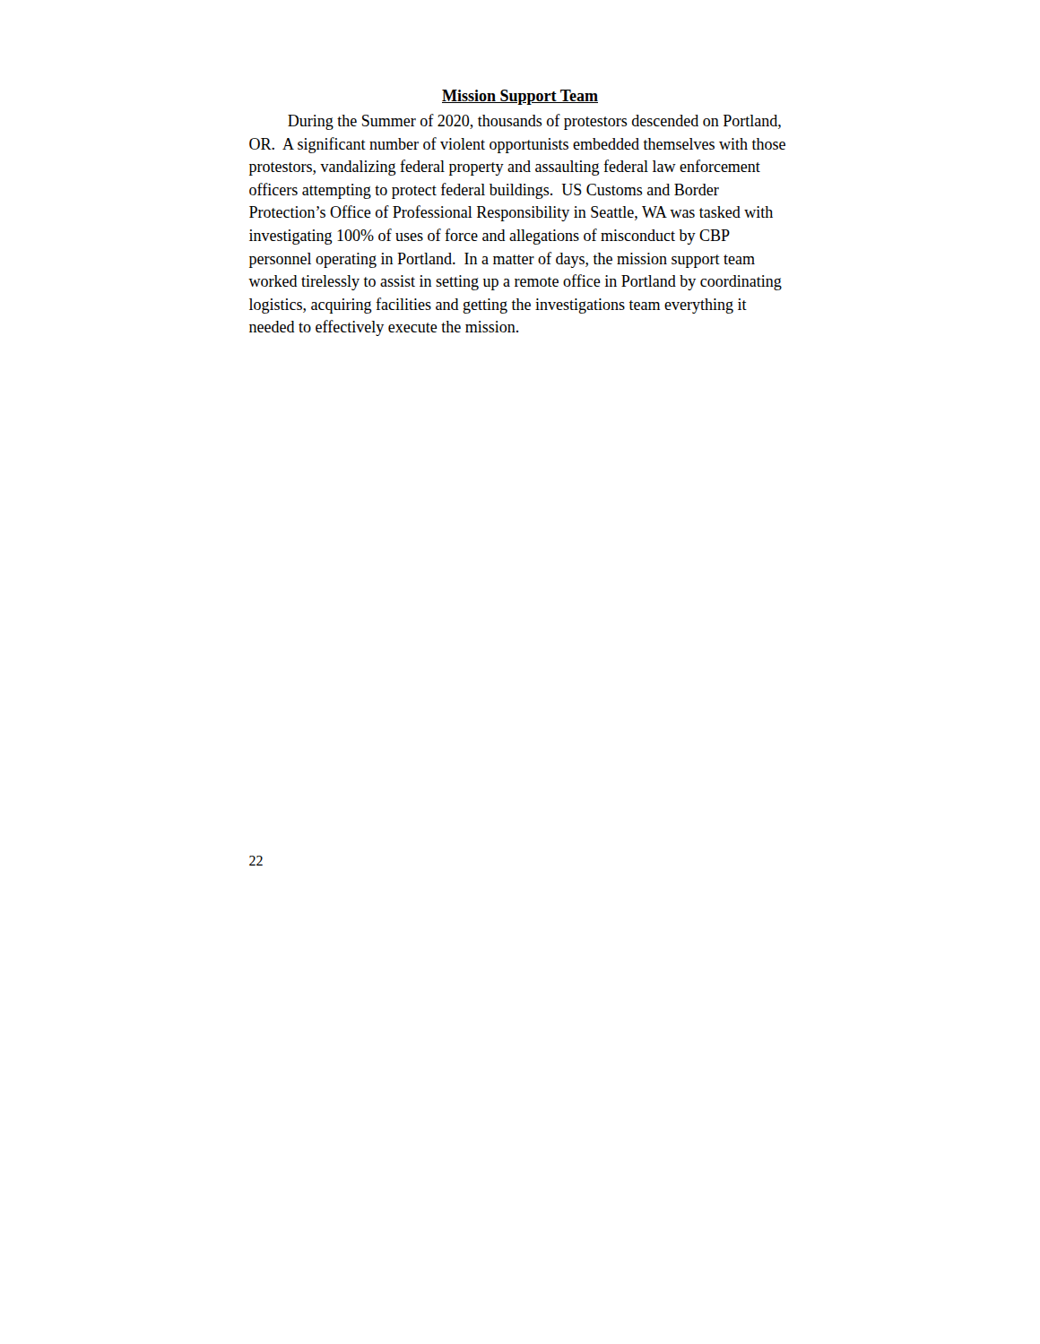Mission Support Team
During the Summer of 2020, thousands of protestors descended on Portland, OR. A significant number of violent opportunists embedded themselves with those protestors, vandalizing federal property and assaulting federal law enforcement officers attempting to protect federal buildings. US Customs and Border Protection’s Office of Professional Responsibility in Seattle, WA was tasked with investigating 100% of uses of force and allegations of misconduct by CBP personnel operating in Portland. In a matter of days, the mission support team worked tirelessly to assist in setting up a remote office in Portland by coordinating logistics, acquiring facilities and getting the investigations team everything it needed to effectively execute the mission.
22